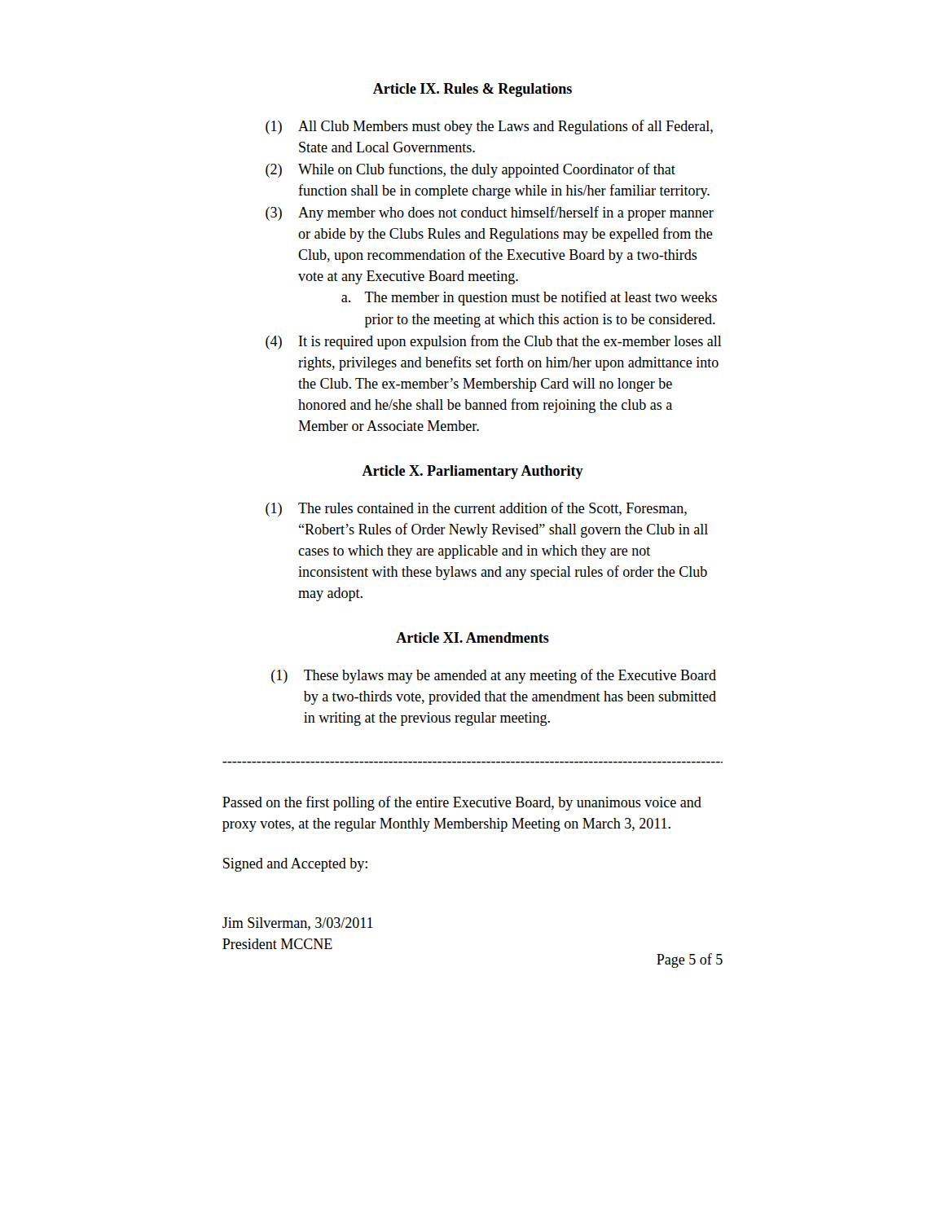Article IX. Rules & Regulations
(1) All Club Members must obey the Laws and Regulations of all Federal, State and Local Governments.
(2) While on Club functions, the duly appointed Coordinator of that function shall be in complete charge while in his/her familiar territory.
(3) Any member who does not conduct himself/herself in a proper manner or abide by the Clubs Rules and Regulations may be expelled from the Club, upon recommendation of the Executive Board by a two-thirds vote at any Executive Board meeting.
a. The member in question must be notified at least two weeks prior to the meeting at which this action is to be considered.
(4) It is required upon expulsion from the Club that the ex-member loses all rights, privileges and benefits set forth on him/her upon admittance into the Club. The ex-member’s Membership Card will no longer be honored and he/she shall be banned from rejoining the club as a Member or Associate Member.
Article X. Parliamentary Authority
(1) The rules contained in the current addition of the Scott, Foresman, “Robert’s Rules of Order Newly Revised” shall govern the Club in all cases to which they are applicable and in which they are not inconsistent with these bylaws and any special rules of order the Club may adopt.
Article XI. Amendments
(1) These bylaws may be amended at any meeting of the Executive Board by a two-thirds vote, provided that the amendment has been submitted in writing at the previous regular meeting.
-------------------------------------------------------------------------------------------------------------
Passed on the first polling of the entire Executive Board, by unanimous voice and proxy votes, at the regular Monthly Membership Meeting on March 3, 2011.
Signed and Accepted by:
Jim Silverman, 3/03/2011
President MCCNE
Page 5 of 5